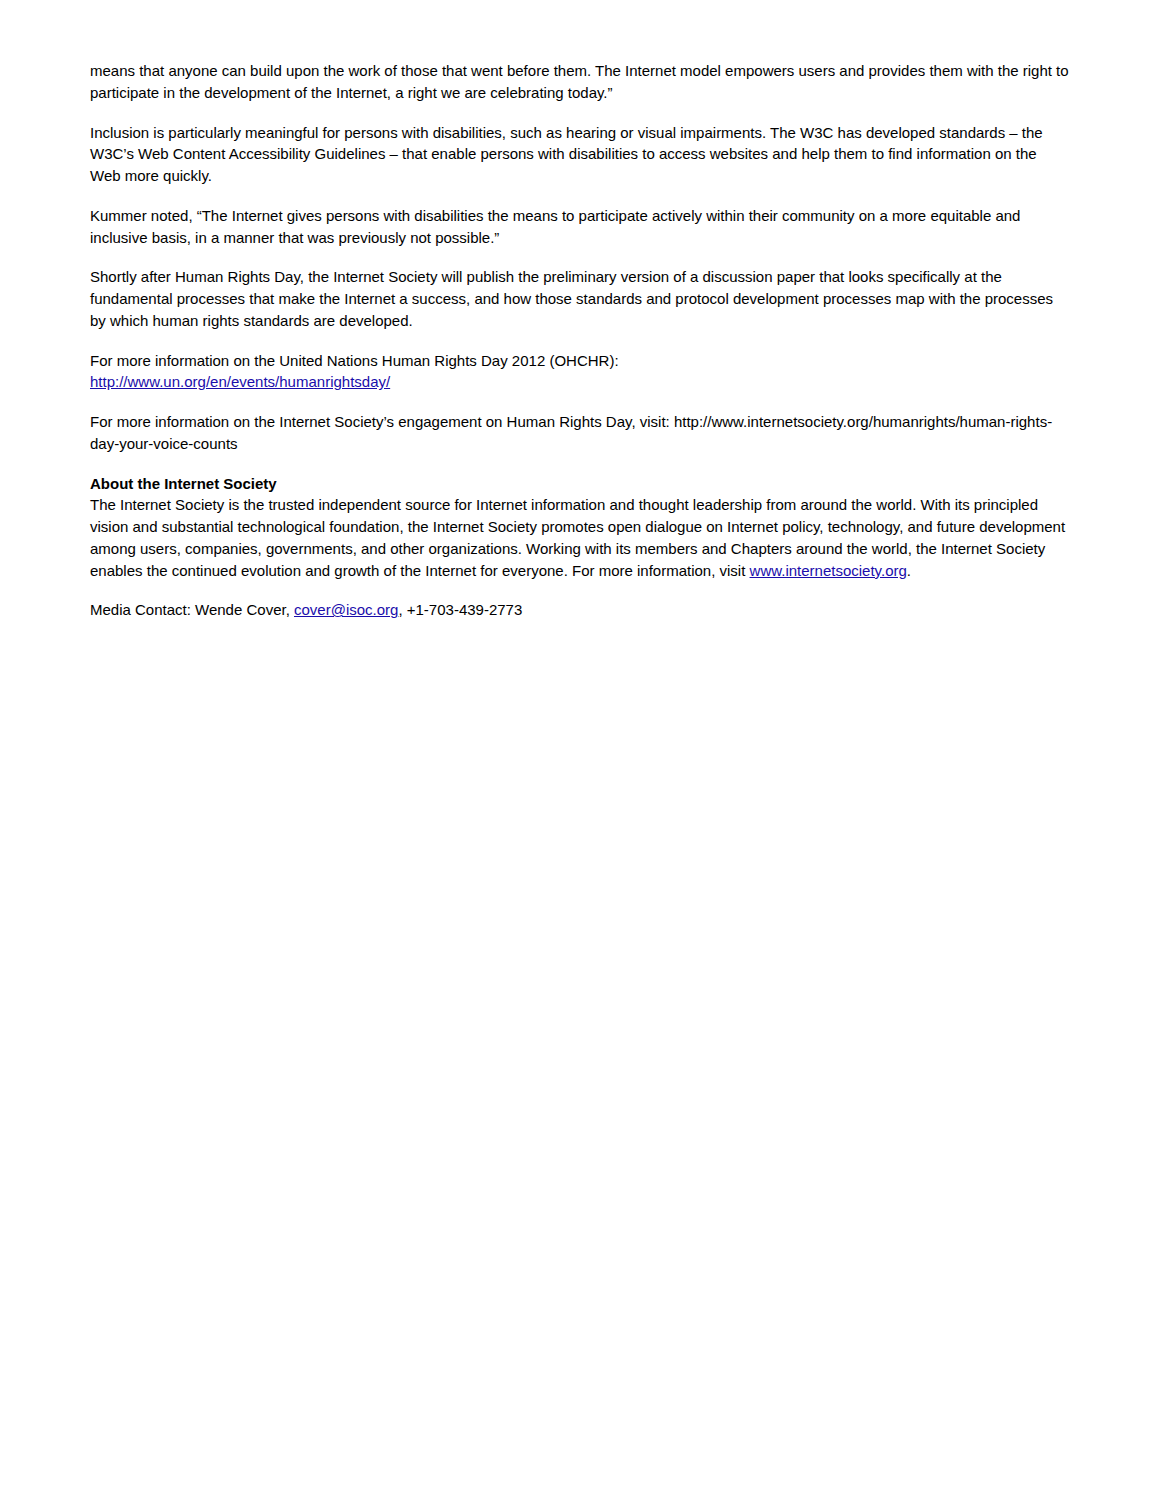means that anyone can build upon the work of those that went before them. The Internet model empowers users and provides them with the right to participate in the development of the Internet, a right we are celebrating today.”
Inclusion is particularly meaningful for persons with disabilities, such as hearing or visual impairments. The W3C has developed standards – the W3C’s Web Content Accessibility Guidelines – that enable persons with disabilities to access websites and help them to find information on the Web more quickly.
Kummer noted, “The Internet gives persons with disabilities the means to participate actively within their community on a more equitable and inclusive basis, in a manner that was previously not possible.”
Shortly after Human Rights Day, the Internet Society will publish the preliminary version of a discussion paper that looks specifically at the fundamental processes that make the Internet a success, and how those standards and protocol development processes map with the processes by which human rights standards are developed.
For more information on the United Nations Human Rights Day 2012 (OHCHR):
http://www.un.org/en/events/humanrightsday/
For more information on the Internet Society’s engagement on Human Rights Day, visit: http://www.internetsociety.org/humanrights/human-rights-day-your-voice-counts
About the Internet Society
The Internet Society is the trusted independent source for Internet information and thought leadership from around the world. With its principled vision and substantial technological foundation, the Internet Society promotes open dialogue on Internet policy, technology, and future development among users, companies, governments, and other organizations. Working with its members and Chapters around the world, the Internet Society enables the continued evolution and growth of the Internet for everyone. For more information, visit www.internetsociety.org.
Media Contact: Wende Cover, cover@isoc.org, +1-703-439-2773